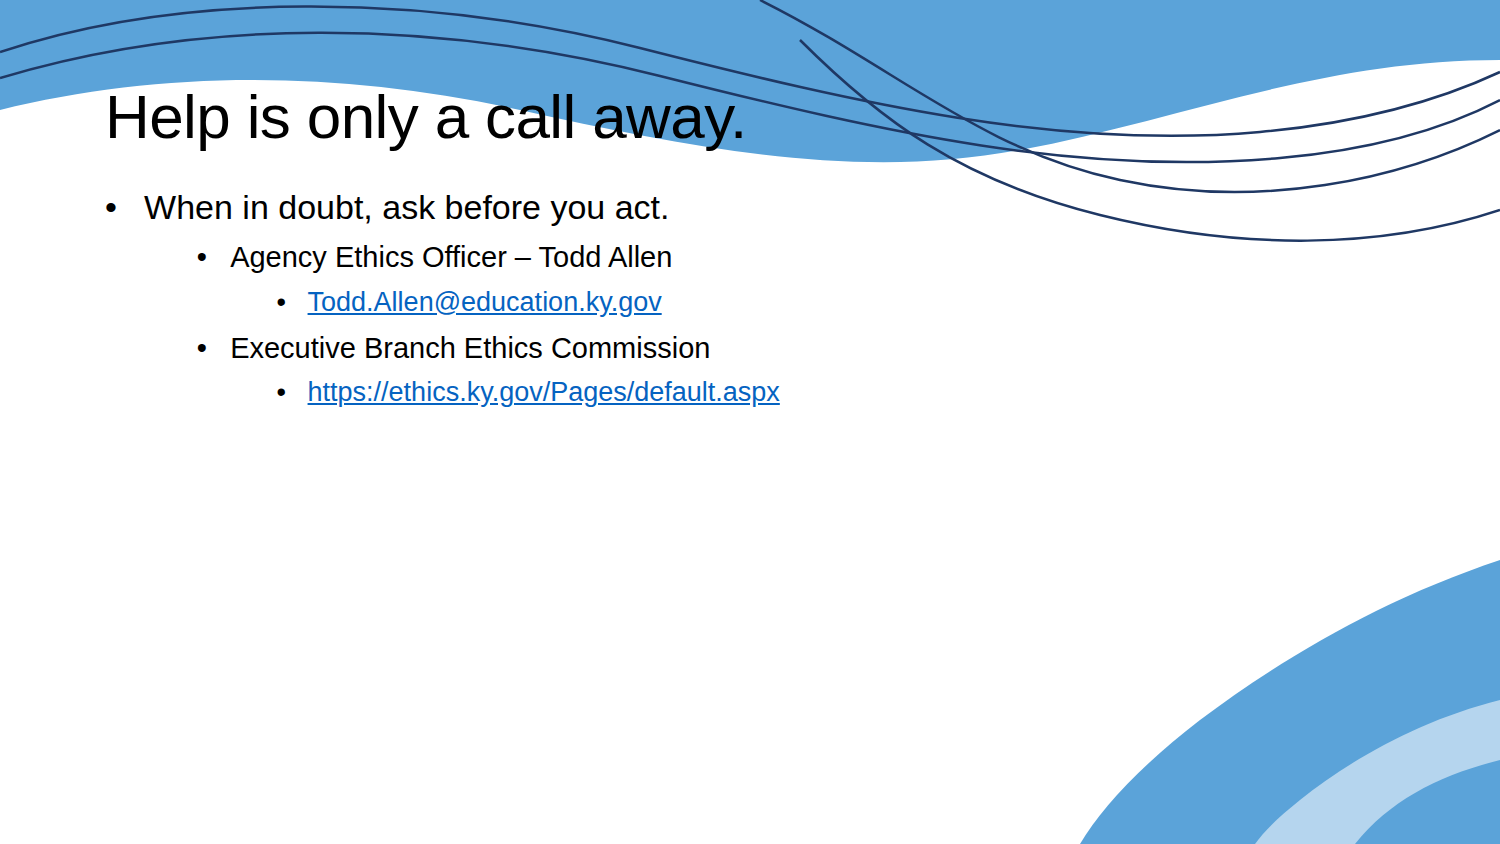Help is only a call away.
When in doubt, ask before you act.
Agency Ethics Officer – Todd Allen
Todd.Allen@education.ky.gov
Executive Branch Ethics Commission
https://ethics.ky.gov/Pages/default.aspx